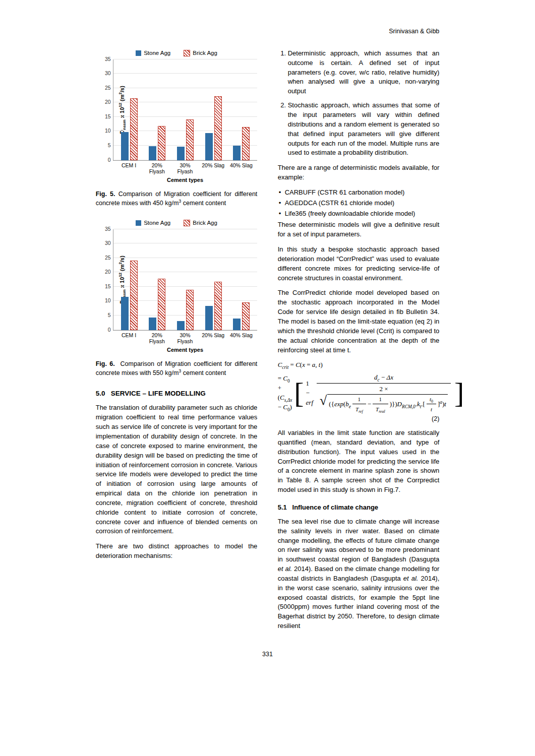Srinivasan & Gibb
Stone Agg Brick Agg
Dnssm x 1012 (m2/s)
35
30
25
20
15
10
5
0
CEM I
20%
Flyash
30%
Flyash
20% Slag
40% Slag
Cement types
Fig. 5. Comparison of Migration coefficient for different concrete mixes with 450 kg/m3 cement content
Stone Agg Brick Agg
Dnssm x 1012 (m2/s)
35
30
25
20
15
10
5
0
CEM I
20%
Flyash
30%
Flyash
20% Slag
40% Slag
Cement types
Fig. 6. Comparison of Migration coefficient for different concrete mixes with 550 kg/m3 cement content
5.0 SERVICE – LIFE MODELLING
The translation of durability parameter such as chloride migration coefficient to real time performance values such as service life of concrete is very important for the implementation of durability design of concrete. In the case of concrete exposed to marine environment, the durability design will be based on predicting the time of initiation of reinforcement corrosion in concrete. Various service life models were developed to predict the time of initiation of corrosion using large amounts of empirical data on the chloride ion penetration in concrete, migration coefficient of concrete, threshold chloride content to initiate corrosion of concrete, concrete cover and influence of blended cements on corrosion of reinforcement.
There are two distinct approaches to model the deterioration mechanisms:
Deterministic approach, which assumes that an outcome is certain. A defined set of input parameters (e.g. cover, w/c ratio, relative humidity) when analysed will give a unique, non-varying output
Stochastic approach, which assumes that some of the input parameters will vary within defined distributions and a random element is generated so that defined input parameters will give different outputs for each run of the model. Multiple runs are used to estimate a probability distribution.
There are a range of deterministic models available, for example:
CARBUFF (CSTR 61 carbonation model)
AGEDDCA (CSTR 61 chloride model)
Life365 (freely downloadable chloride model)
These deterministic models will give a definitive result for a set of input parameters.
In this study a bespoke stochastic approach based deterioration model “CorrPredict” was used to evaluate different concrete mixes for predicting service-life of concrete structures in coastal environment.
The CorrPredict chloride model developed based on the stochastic approach incorporated in the Model Code for service life design detailed in fib Bulletin 34. The model is based on the limit-state equation (eq 2) in which the threshold chloride level (Ccrit) is compared to the actual chloride concentration at the depth of the reinforcing steel at time t.
Ccrit = C(x = a, t)
= C0 + (Cs,Δx − C0) [ 1 − erf dc − Δx 2 × √ ( {exp (be 1 Tref − 1 Treal )} ) DRCM,0.kt. [ t0 t ]a ) t ]
(2)
All variables in the limit state function are statistically quantified (mean, standard deviation, and type of distribution function). The input values used in the CorrPredict chloride model for predicting the service life of a concrete element in marine splash zone is shown in Table 8. A sample screen shot of the Corrpredict model used in this study is shown in Fig.7.
5.1 Influence of climate change
The sea level rise due to climate change will increase the salinity levels in river water. Based on climate change modelling, the effects of future climate change on river salinity was observed to be more predominant in southwest coastal region of Bangladesh (Dasgupta et al. 2014). Based on the climate change modelling for coastal districts in Bangladesh (Dasgupta et al. 2014), in the worst case scenario, salinity intrusions over the exposed coastal districts, for example the 5ppt line (5000ppm) moves further inland covering most of the Bagerhat district by 2050. Therefore, to design climate resilient
331